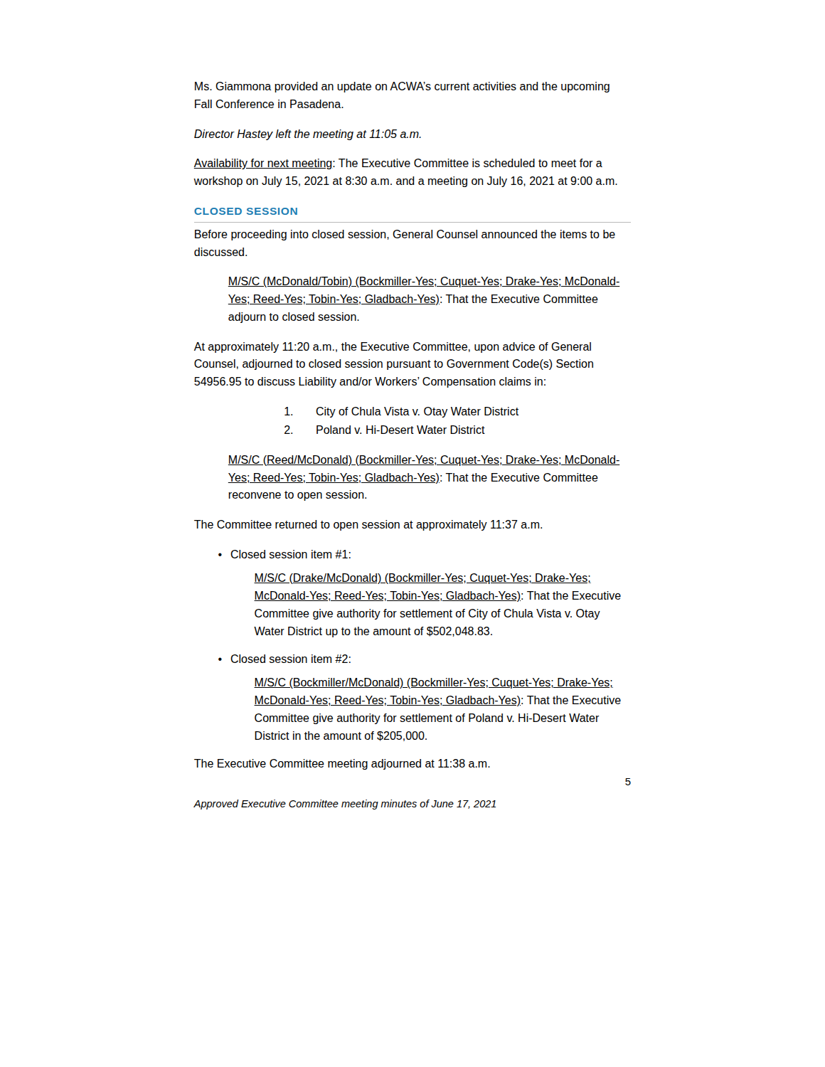Ms. Giammona provided an update on ACWA’s current activities and the upcoming Fall Conference in Pasadena.
Director Hastey left the meeting at 11:05 a.m.
Availability for next meeting: The Executive Committee is scheduled to meet for a workshop on July 15, 2021 at 8:30 a.m. and a meeting on July 16, 2021 at 9:00 a.m.
Closed Session
Before proceeding into closed session, General Counsel announced the items to be discussed.
M/S/C (McDonald/Tobin) (Bockmiller-Yes; Cuquet-Yes; Drake-Yes; McDonald-Yes; Reed-Yes; Tobin-Yes; Gladbach-Yes): That the Executive Committee adjourn to closed session.
At approximately 11:20 a.m., the Executive Committee, upon advice of General Counsel, adjourned to closed session pursuant to Government Code(s) Section 54956.95 to discuss Liability and/or Workers’ Compensation claims in:
City of Chula Vista v. Otay Water District
Poland v. Hi-Desert Water District
M/S/C (Reed/McDonald) (Bockmiller-Yes; Cuquet-Yes; Drake-Yes; McDonald-Yes; Reed-Yes; Tobin-Yes; Gladbach-Yes): That the Executive Committee reconvene to open session.
The Committee returned to open session at approximately 11:37 a.m.
Closed session item #1:
M/S/C (Drake/McDonald) (Bockmiller-Yes; Cuquet-Yes; Drake-Yes; McDonald-Yes; Reed-Yes; Tobin-Yes; Gladbach-Yes): That the Executive Committee give authority for settlement of City of Chula Vista v. Otay Water District up to the amount of $502,048.83.
Closed session item #2:
M/S/C (Bockmiller/McDonald) (Bockmiller-Yes; Cuquet-Yes; Drake-Yes; McDonald-Yes; Reed-Yes; Tobin-Yes; Gladbach-Yes): That the Executive Committee give authority for settlement of Poland v. Hi-Desert Water District in the amount of $205,000.
The Executive Committee meeting adjourned at 11:38 a.m.
5
Approved Executive Committee meeting minutes of June 17, 2021